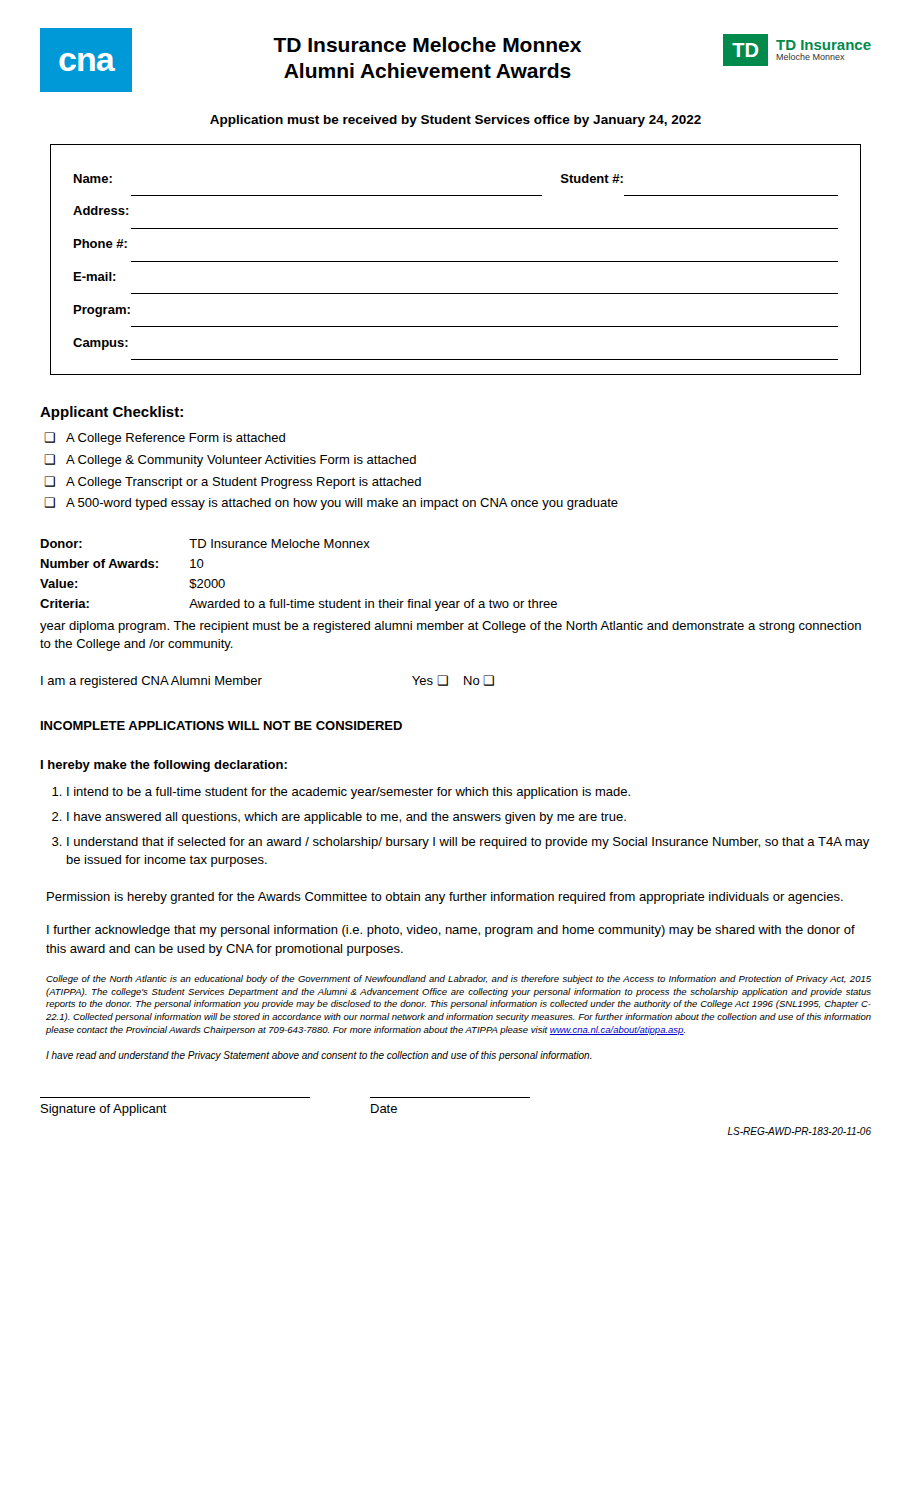cna
TD Insurance Meloche Monnex
Alumni Achievement Awards
TD
TD Insurance
Meloche Monnex
Application must be received by Student Services office by January 24, 2022
| Name: | | Student #: | |
| Address: | |
| Phone #: | |
| E-mail: | |
| Program: | |
| Campus: | |
Applicant Checklist:
A College Reference Form is attached
A College & Community Volunteer Activities Form is attached
A College Transcript or a Student Progress Report is attached
A 500-word typed essay is attached on how you will make an impact on CNA once you graduate
| Donor: | TD Insurance Meloche Monnex |
| Number of Awards: | 10 |
| Value: | $2000 |
| Criteria: | Awarded to a full-time student in their final year of a two or three |
year diploma program. The recipient must be a registered alumni member at College of the North Atlantic and demonstrate a strong connection to the College and /or community.
I am a registered CNA Alumni Member Yes ❑ No ❑
INCOMPLETE APPLICATIONS WILL NOT BE CONSIDERED
I hereby make the following declaration:
I intend to be a full-time student for the academic year/semester for which this application is made.
I have answered all questions, which are applicable to me, and the answers given by me are true.
I understand that if selected for an award / scholarship/ bursary I will be required to provide my Social Insurance Number, so that a T4A may be issued for income tax purposes.
Permission is hereby granted for the Awards Committee to obtain any further information required from appropriate individuals or agencies.
I further acknowledge that my personal information (i.e. photo, video, name, program and home community) may be shared with the donor of this award and can be used by CNA for promotional purposes.
College of the North Atlantic is an educational body of the Government of Newfoundland and Labrador, and is therefore subject to the Access to Information and Protection of Privacy Act, 2015 (ATIPPA). The college's Student Services Department and the Alumni & Advancement Office are collecting your personal information to process the scholarship application and provide status reports to the donor. The personal information you provide may be disclosed to the donor. This personal information is collected under the authority of the College Act 1996 (SNL1995, Chapter C-22.1). Collected personal information will be stored in accordance with our normal network and information security measures. For further information about the collection and use of this information please contact the Provincial Awards Chairperson at 709-643-7880. For more information about the ATIPPA please visit www.cna.nl.ca/about/atippa.asp.
I have read and understand the Privacy Statement above and consent to the collection and use of this personal information.
Signature of Applicant
Date
LS-REG-AWD-PR-183-20-11-06